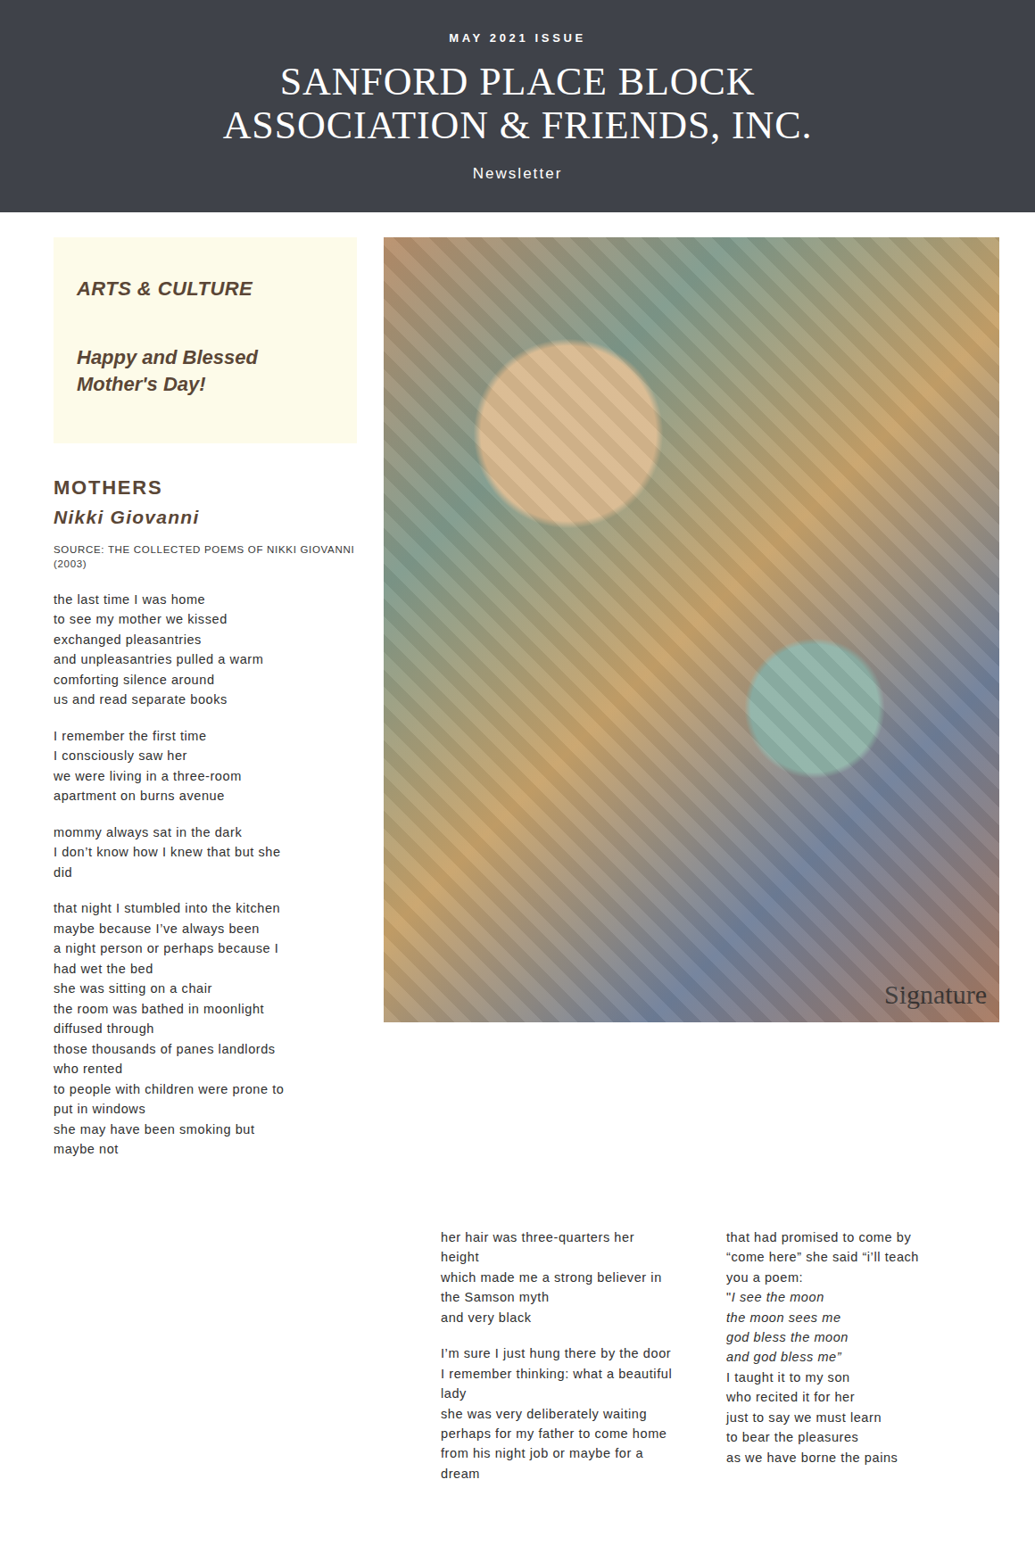May 2021 Issue
Sanford Place Block
Association & Friends, Inc.
Newsletter
ARTS & CULTURE
Happy and Blessed
Mother's Day!
Mothers
Nikki Giovanni
Source: The Collected Poems of Nikki Giovanni (2003)
the last time I was home
to see my mother we kissed
exchanged pleasantries
and unpleasantries pulled a warm
comforting silence around
us and read separate books
I remember the first time
I consciously saw her
we were living in a three-room
apartment on burns avenue
mommy always sat in the dark
I don’t know how I knew that but she
did
that night I stumbled into the kitchen
maybe because I’ve always been
a night person or perhaps because I
had wet the bed
she was sitting on a chair
the room was bathed in moonlight
diffused through
those thousands of panes landlords
who rented
to people with children were prone to
put in windows
she may have been smoking but
maybe not
Signature
her hair was three-quarters her
height
which made me a strong believer in
the Samson myth
and very black
I’m sure I just hung there by the door
I remember thinking: what a beautiful
lady
she was very deliberately waiting
perhaps for my father to come home
from his night job or maybe for a
dream
that had promised to come by
“come here” she said “i’ll teach
you a poem:
"I see the moon
the moon sees me
god bless the moon
and god bless me”
I taught it to my son
who recited it for her
just to say we must learn
to bear the pleasures
as we have borne the pains